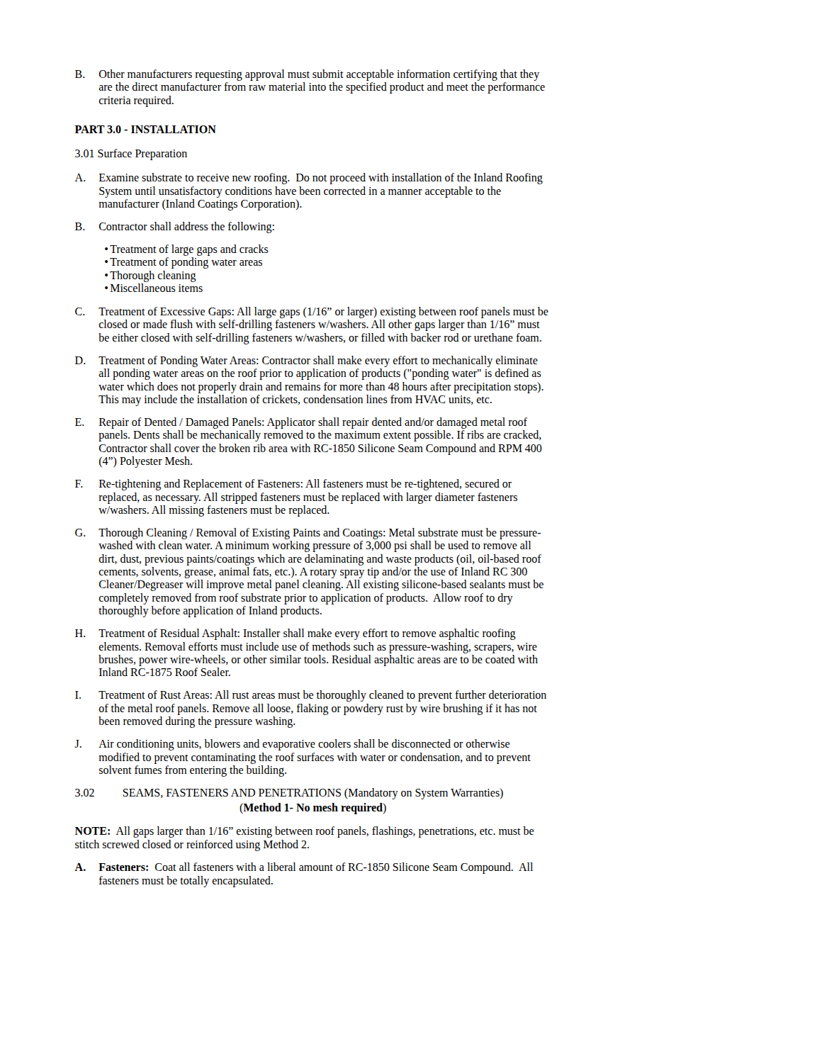B.
Other manufacturers requesting approval must submit acceptable information certifying that they are the direct manufacturer from raw material into the specified product and meet the performance criteria required.
PART 3.0 - INSTALLATION
3.01 Surface Preparation
A.
Examine substrate to receive new roofing. Do not proceed with installation of the Inland Roofing System until unsatisfactory conditions have been corrected in a manner acceptable to the manufacturer (Inland Coatings Corporation).
B.
Contractor shall address the following:
Treatment of large gaps and cracks
Treatment of ponding water areas
Thorough cleaning
Miscellaneous items
C.
Treatment of Excessive Gaps: All large gaps (1/16” or larger) existing between roof panels must be closed or made flush with self-drilling fasteners w/washers. All other gaps larger than 1/16” must be either closed with self-drilling fasteners w/washers, or filled with backer rod or urethane foam.
D.
Treatment of Ponding Water Areas: Contractor shall make every effort to mechanically eliminate all ponding water areas on the roof prior to application of products ("ponding water" is defined as water which does not properly drain and remains for more than 48 hours after precipitation stops). This may include the installation of crickets, condensation lines from HVAC units, etc.
E.
Repair of Dented / Damaged Panels: Applicator shall repair dented and/or damaged metal roof panels. Dents shall be mechanically removed to the maximum extent possible. If ribs are cracked, Contractor shall cover the broken rib area with RC-1850 Silicone Seam Compound and RPM 400 (4”) Polyester Mesh.
F.
Re-tightening and Replacement of Fasteners: All fasteners must be re-tightened, secured or replaced, as necessary. All stripped fasteners must be replaced with larger diameter fasteners w/washers. All missing fasteners must be replaced.
G.
Thorough Cleaning / Removal of Existing Paints and Coatings: Metal substrate must be pressure-washed with clean water. A minimum working pressure of 3,000 psi shall be used to remove all dirt, dust, previous paints/coatings which are delaminating and waste products (oil, oil-based roof cements, solvents, grease, animal fats, etc.). A rotary spray tip and/or the use of Inland RC 300 Cleaner/Degreaser will improve metal panel cleaning. All existing silicone-based sealants must be completely removed from roof substrate prior to application of products. Allow roof to dry thoroughly before application of Inland products.
H.
Treatment of Residual Asphalt: Installer shall make every effort to remove asphaltic roofing elements. Removal efforts must include use of methods such as pressure-washing, scrapers, wire brushes, power wire-wheels, or other similar tools. Residual asphaltic areas are to be coated with Inland RC-1875 Roof Sealer.
I.
Treatment of Rust Areas: All rust areas must be thoroughly cleaned to prevent further deterioration of the metal roof panels. Remove all loose, flaking or powdery rust by wire brushing if it has not been removed during the pressure washing.
J.
Air conditioning units, blowers and evaporative coolers shall be disconnected or otherwise modified to prevent contaminating the roof surfaces with water or condensation, and to prevent solvent fumes from entering the building.
3.02
SEAMS, FASTENERS AND PENETRATIONS (Mandatory on System Warranties)
(Method 1- No mesh required)
NOTE: All gaps larger than 1/16” existing between roof panels, flashings, penetrations, etc. must be stitch screwed closed or reinforced using Method 2.
A.
Fasteners: Coat all fasteners with a liberal amount of RC-1850 Silicone Seam Compound. All fasteners must be totally encapsulated.